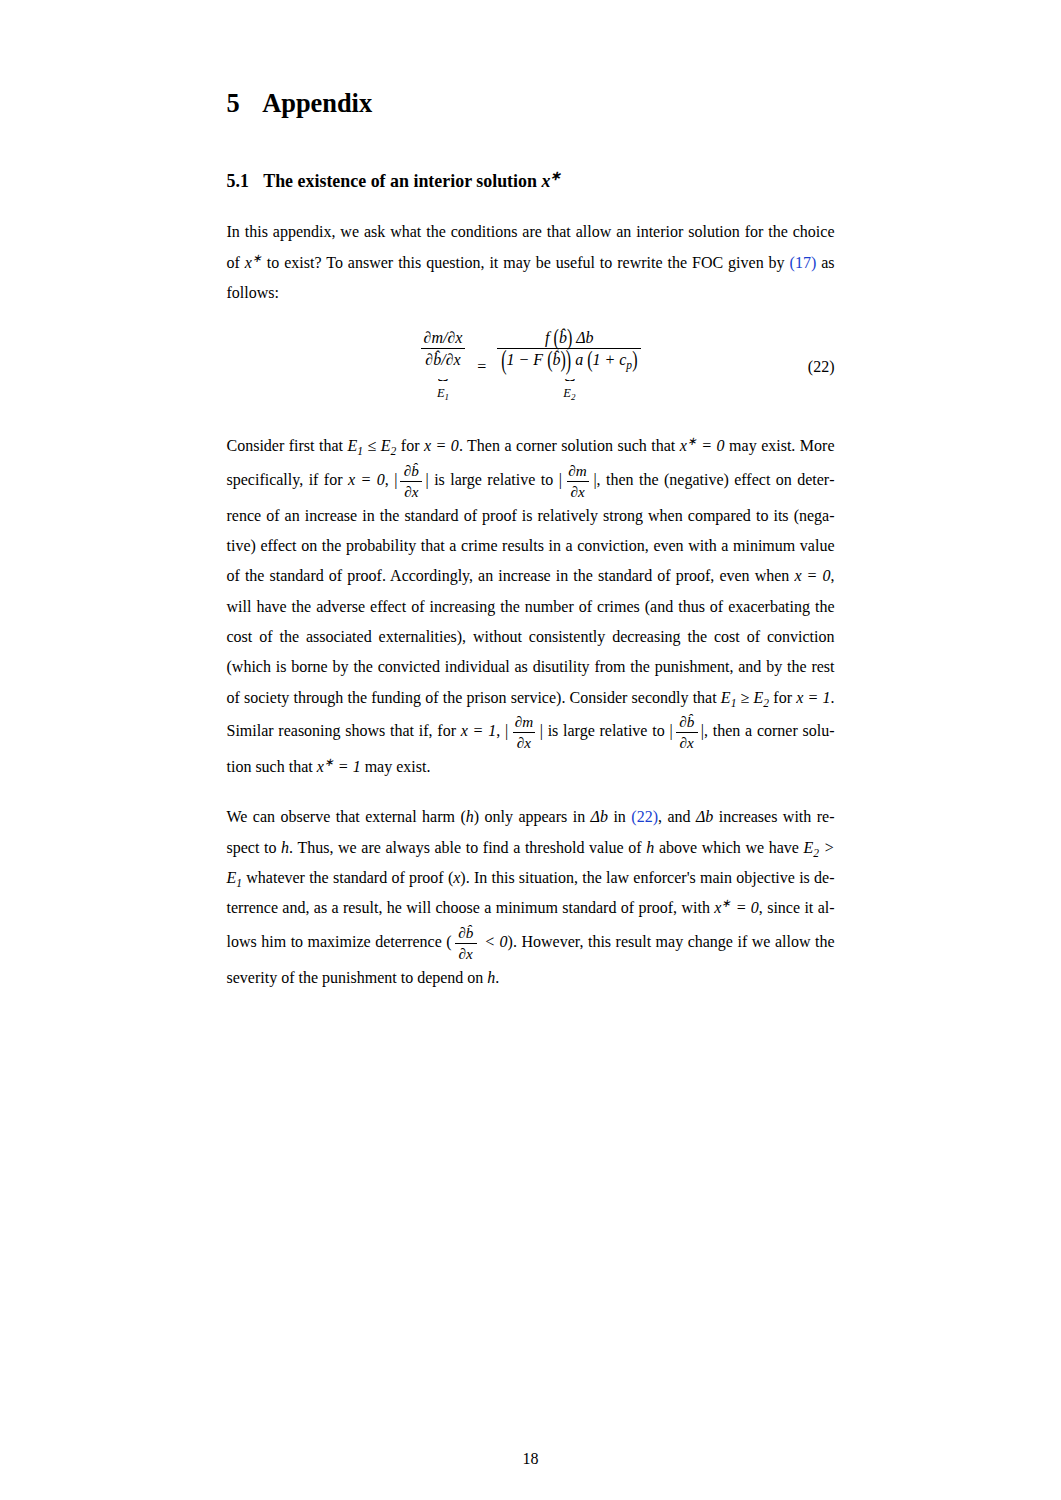5 Appendix
5.1 The existence of an interior solution x∗
In this appendix, we ask what the conditions are that allow an interior solution for the choice of x∗ to exist? To answer this question, it may be useful to rewrite the FOC given by (17) as follows:
∂m/∂x ∂b̂/∂x ⏟ E1 = f (b̂) Δb (1 − F (b̂)) a (1 + cp) ⏟ E2
(22)
Consider first that E1 ≤ E2 for x = 0. Then a corner solution such that x∗ = 0 may exist. More specifically, if for x = 0, |∂b̂∂x| is large relative to |∂m∂x|, then the (negative) effect on deterrence of an increase in the standard of proof is relatively strong when compared to its (negative) effect on the probability that a crime results in a conviction, even with a minimum value of the standard of proof. Accordingly, an increase in the standard of proof, even when x = 0, will have the adverse effect of increasing the number of crimes (and thus of exacerbating the cost of the associated externalities), without consistently decreasing the cost of conviction (which is borne by the convicted individual as disutility from the punishment, and by the rest of society through the funding of the prison service). Consider secondly that E1 ≥ E2 for x = 1. Similar reasoning shows that if, for x = 1, |∂m∂x| is large relative to |∂b̂∂x|, then a corner solution such that x∗ = 1 may exist.
We can observe that external harm (h) only appears in Δb in (22), and Δb increases with respect to h. Thus, we are always able to find a threshold value of h above which we have E2 > E1 whatever the standard of proof (x). In this situation, the law enforcer's main objective is deterrence and, as a result, he will choose a minimum standard of proof, with x∗ = 0, since it allows him to maximize deterrence (∂b̂∂x < 0). However, this result may change if we allow the severity of the punishment to depend on h.
18